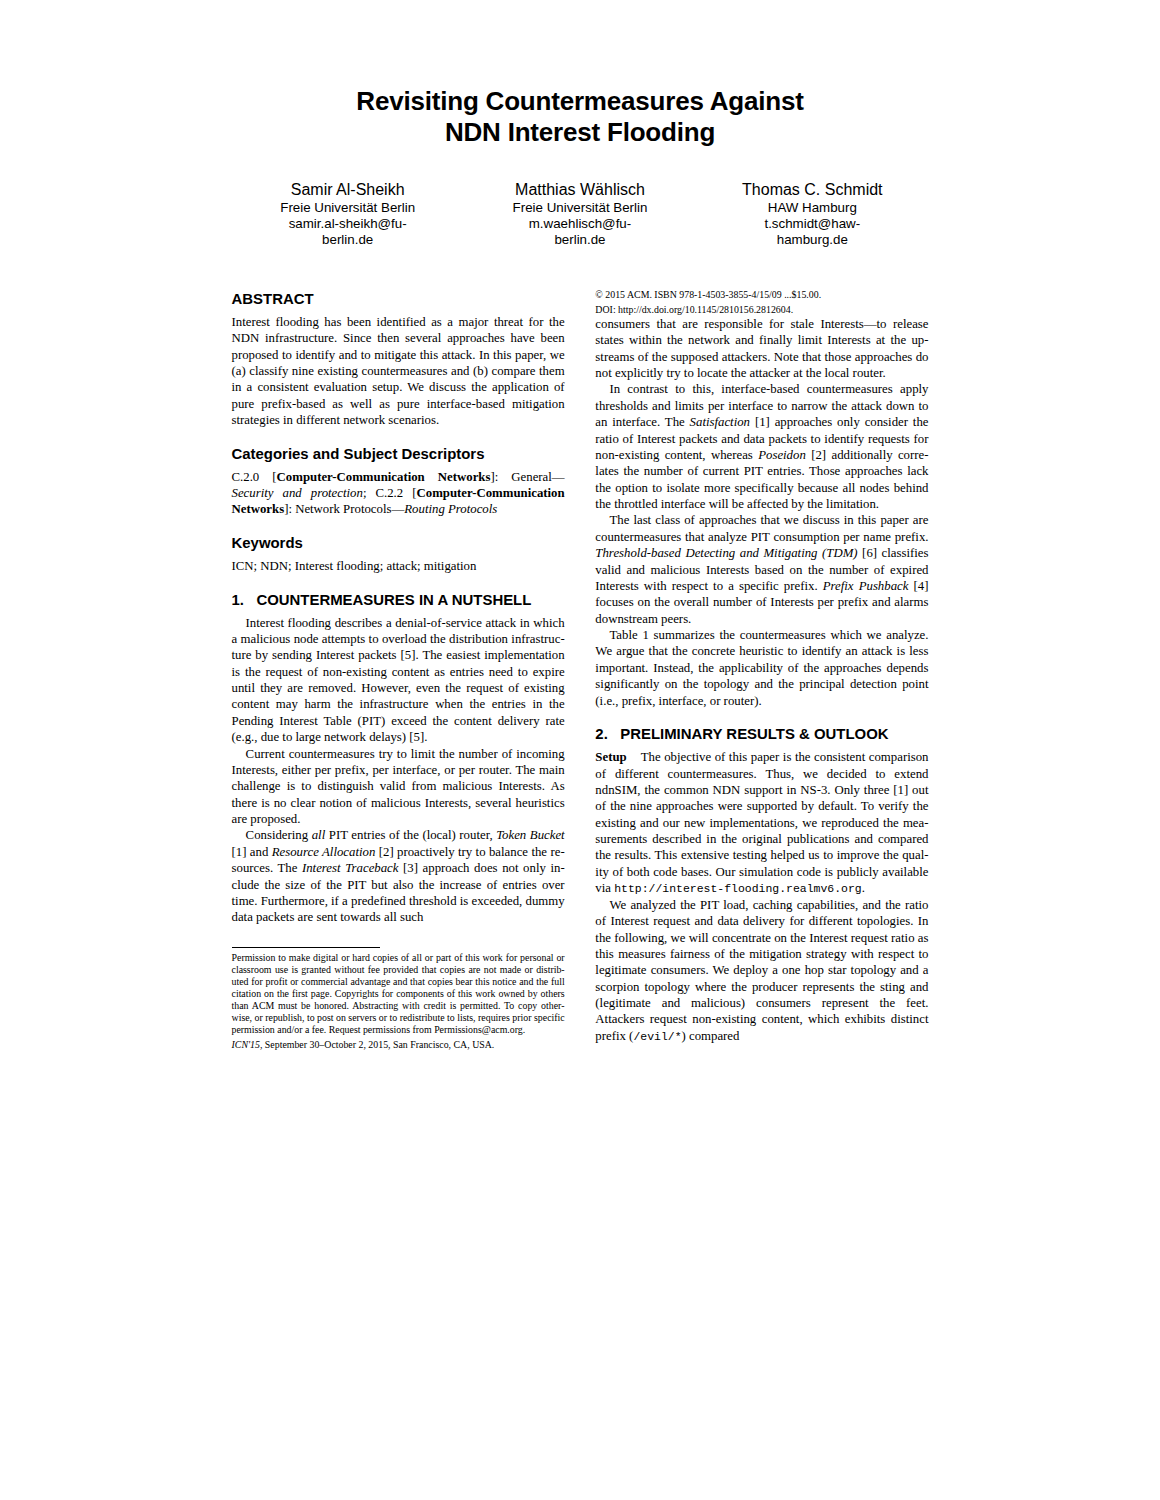Revisiting Countermeasures Against
NDN Interest Flooding
Samir Al-Sheikh
Freie Universität Berlin
samir.al-sheikh@fu-
berlin.de
Matthias Wählisch
Freie Universität Berlin
m.waehlisch@fu-
berlin.de
Thomas C. Schmidt
HAW Hamburg
t.schmidt@haw-
hamburg.de
ABSTRACT
Interest flooding has been identified as a major threat for the NDN infrastructure. Since then several approaches have been proposed to identify and to mitigate this attack. In this paper, we (a) classify nine existing countermeasures and (b) compare them in a consistent evaluation setup. We discuss the application of pure prefix-based as well as pure interface-based mitigation strategies in different network scenarios.
Categories and Subject Descriptors
C.2.0 [Computer-Communication Networks]: General—Security and protection; C.2.2 [Computer-Communication Networks]: Network Protocols—Routing Protocols
Keywords
ICN; NDN; Interest flooding; attack; mitigation
1. COUNTERMEASURES IN A NUTSHELL
Interest flooding describes a denial-of-service attack in which a malicious node attempts to overload the distribution infrastructure by sending Interest packets [5]. The easiest implementation is the request of non-existing content as entries need to expire until they are removed. However, even the request of existing content may harm the infrastructure when the entries in the Pending Interest Table (PIT) exceed the content delivery rate (e.g., due to large network delays) [5].
Current countermeasures try to limit the number of incoming Interests, either per prefix, per interface, or per router. The main challenge is to distinguish valid from malicious Interests. As there is no clear notion of malicious Interests, several heuristics are proposed.
Considering all PIT entries of the (local) router, Token Bucket [1] and Resource Allocation [2] proactively try to balance the resources. The Interest Traceback [3] approach does not only include the size of the PIT but also the increase of entries over time. Furthermore, if a predefined threshold is exceeded, dummy data packets are sent towards all such
Permission to make digital or hard copies of all or part of this work for personal or classroom use is granted without fee provided that copies are not made or distributed for profit or commercial advantage and that copies bear this notice and the full citation on the first page. Copyrights for components of this work owned by others than ACM must be honored. Abstracting with credit is permitted. To copy otherwise, or republish, to post on servers or to redistribute to lists, requires prior specific permission and/or a fee. Request permissions from Permissions@acm.org.
ICN'15, September 30–October 2, 2015, San Francisco, CA, USA.
© 2015 ACM. ISBN 978-1-4503-3855-4/15/09 ...$15.00.
DOI: http://dx.doi.org/10.1145/2810156.2812604.
consumers that are responsible for stale Interests—to release states within the network and finally limit Interests at the upstreams of the supposed attackers. Note that those approaches do not explicitly try to locate the attacker at the local router.
In contrast to this, interface-based countermeasures apply thresholds and limits per interface to narrow the attack down to an interface. The Satisfaction [1] approaches only consider the ratio of Interest packets and data packets to identify requests for non-existing content, whereas Poseidon [2] additionally correlates the number of current PIT entries. Those approaches lack the option to isolate more specifically because all nodes behind the throttled interface will be affected by the limitation.
The last class of approaches that we discuss in this paper are countermeasures that analyze PIT consumption per name prefix. Threshold-based Detecting and Mitigating (TDM) [6] classifies valid and malicious Interests based on the number of expired Interests with respect to a specific prefix. Prefix Pushback [4] focuses on the overall number of Interests per prefix and alarms downstream peers.
Table 1 summarizes the countermeasures which we analyze. We argue that the concrete heuristic to identify an attack is less important. Instead, the applicability of the approaches depends significantly on the topology and the principal detection point (i.e., prefix, interface, or router).
2. PRELIMINARY RESULTS & OUTLOOK
Setup The objective of this paper is the consistent comparison of different countermeasures. Thus, we decided to extend ndnSIM, the common NDN support in NS-3. Only three [1] out of the nine approaches were supported by default. To verify the existing and our new implementations, we reproduced the measurements described in the original publications and compared the results. This extensive testing helped us to improve the quality of both code bases. Our simulation code is publicly available via http://interest-flooding.realmv6.org.
We analyzed the PIT load, caching capabilities, and the ratio of Interest request and data delivery for different topologies. In the following, we will concentrate on the Interest request ratio as this measures fairness of the mitigation strategy with respect to legitimate consumers. We deploy a one hop star topology and a scorpion topology where the producer represents the sting and (legitimate and malicious) consumers represent the feet. Attackers request non-existing content, which exhibits distinct prefix (/evil/*) compared